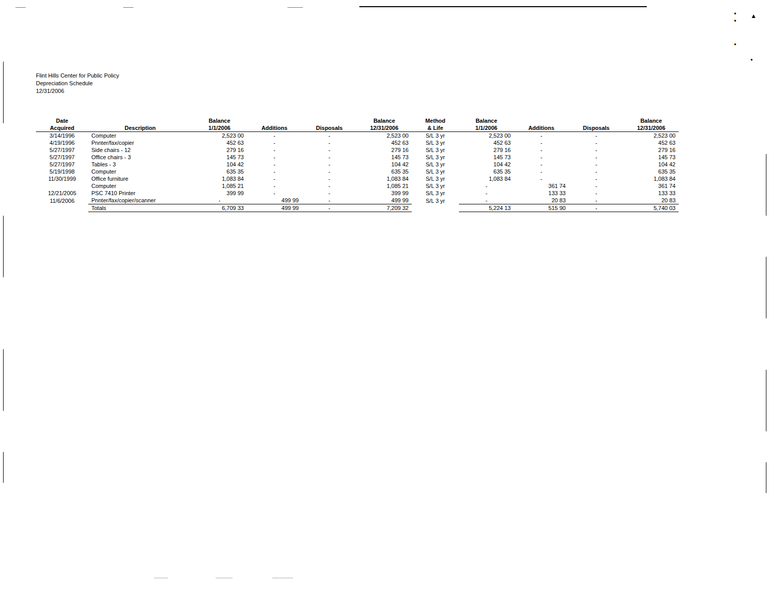—— —— ———
• ▲ • • •
Flint Hills Center for Public Policy
Depreciation Schedule
12/31/2006
| Date | | Balance | | | Balance | Method | Balance | | | Balance |
| --- | --- | --- | --- | --- | --- | --- | --- | --- | --- | --- |
| Acquired | Description | 1/1/2006 | Additions | Disposals | 12/31/2006 | & Life | 1/1/2006 | Additions | Disposals | 12/31/2006 |
| 3/14/1996 | Computer | 2,523 00 | - | - | 2,523 00 | S/L 3 yr | 2,523 00 | - | - | 2,523 00 |
| 4/19/1996 | Pnnter/fax/copier | 452 63 | - | - | 452 63 | S/L 3 yr | 452 63 | - | - | 452 63 |
| 5/27/1997 | Side chairs - 12 | 279 16 | - | - | 279 16 | S/L 3 yr | 279 16 | - | - | 279 16 |
| 5/27/1997 | Office chairs - 3 | 145 73 | - | - | 145 73 | S/L 3 yr | 145 73 | - | - | 145 73 |
| 5/27/1997 | Tables - 3 | 104 42 | - | - | 104 42 | S/L 3 yr | 104 42 | - | - | 104 42 |
| 5/19/1998 | Computer | 635 35 | - | - | 635 35 | S/L 3 yr | 635 35 | - | - | 635 35 |
| 11/30/1999 | Office furniture | 1,083 84 | - | - | 1,083 84 | S/L 3 yr | 1,083 84 | - | - | 1,083 84 |
| | Computer | 1,085 21 | - | - | 1,085 21 | S/L 3 yr | - | 361 74 | - | 361 74 |
| 12/21/2005 | PSC 7410 Printer | 399 99 | - | - | 399 99 | S/L 3 yr | - | 133 33 | - | 133 33 |
| 11/6/2006 | Pnnter/fax/copier/scanner | - | 499 99 | - | 499 99 | S/L 3 yr | - | 20 83 | - | 20 83 |
| | Totals | 6,709 33 | 499 99 | - | 7,209 32 | | 5,224 13 | 515 90 | - | 5,740 03 |
——— ———— —————